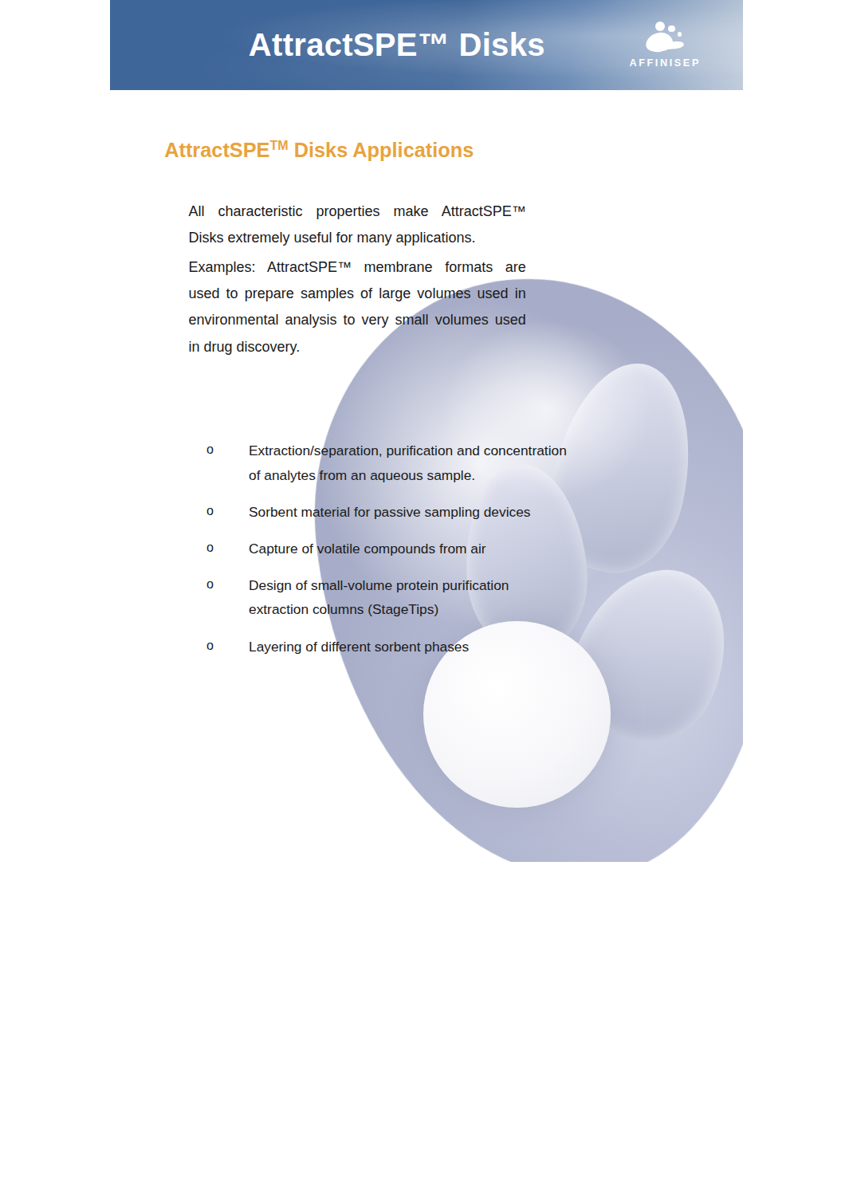AttractSPE™ Disks
AFFINISEP
AttractSPETM Disks Applications
All characteristic properties make AttractSPE™ Disks extremely useful for many applications.
Examples: AttractSPE™ membrane formats are used to prepare samples of large volumes used in environmental analysis to very small volumes used in drug discovery.
Extraction/separation, purification and concentration of analytes from an aqueous sample.
Sorbent material for passive sampling devices
Capture of volatile compounds from air
Design of small-volume protein purification extraction columns (StageTips)
Layering of different sorbent phases